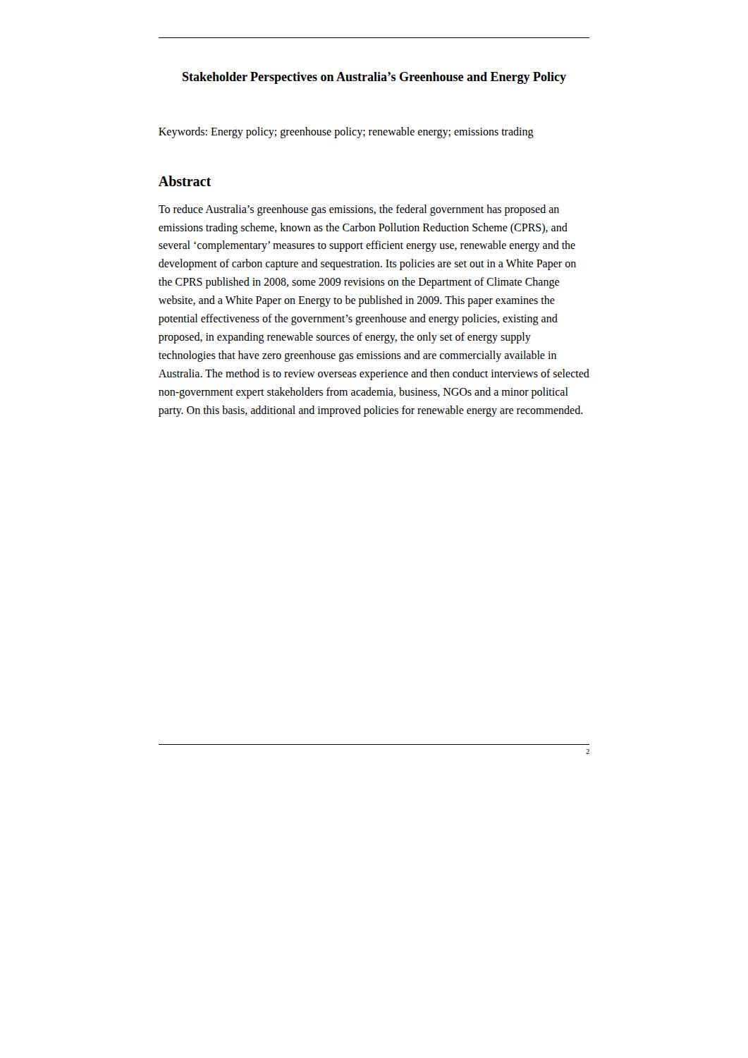Stakeholder Perspectives on Australia’s Greenhouse and Energy Policy
Keywords: Energy policy; greenhouse policy; renewable energy; emissions trading
Abstract
To reduce Australia’s greenhouse gas emissions, the federal government has proposed an emissions trading scheme, known as the Carbon Pollution Reduction Scheme (CPRS), and several ‘complementary’ measures to support efficient energy use, renewable energy and the development of carbon capture and sequestration. Its policies are set out in a White Paper on the CPRS published in 2008, some 2009 revisions on the Department of Climate Change website, and a White Paper on Energy to be published in 2009. This paper examines the potential effectiveness of the government’s greenhouse and energy policies, existing and proposed, in expanding renewable sources of energy, the only set of energy supply technologies that have zero greenhouse gas emissions and are commercially available in Australia. The method is to review overseas experience and then conduct interviews of selected non-government expert stakeholders from academia, business, NGOs and a minor political party. On this basis, additional and improved policies for renewable energy are recommended.
2